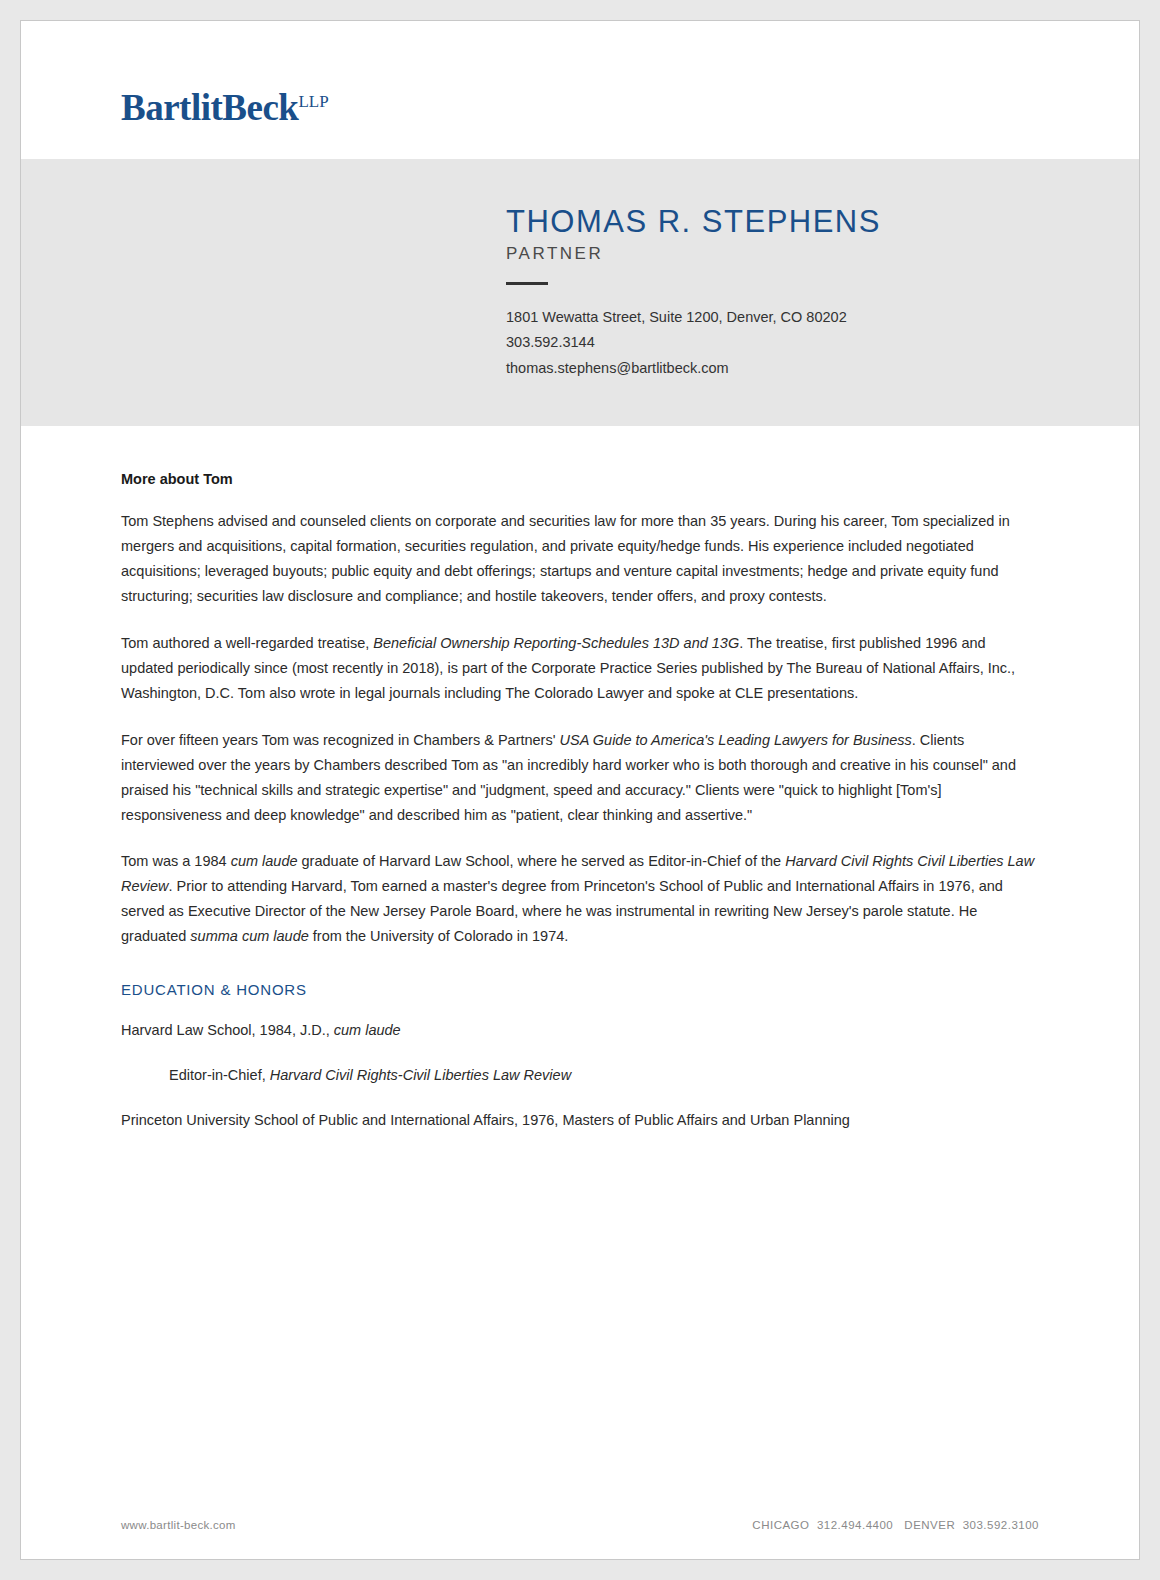BartlitBeckLLP
THOMAS R. STEPHENS
PARTNER
1801 Wewatta Street, Suite 1200, Denver, CO 80202
303.592.3144
thomas.stephens@bartlitbeck.com
More about Tom
Tom Stephens advised and counseled clients on corporate and securities law for more than 35 years. During his career, Tom specialized in mergers and acquisitions, capital formation, securities regulation, and private equity/hedge funds. His experience included negotiated acquisitions; leveraged buyouts; public equity and debt offerings; startups and venture capital investments; hedge and private equity fund structuring; securities law disclosure and compliance; and hostile takeovers, tender offers, and proxy contests.
Tom authored a well-regarded treatise, Beneficial Ownership Reporting-Schedules 13D and 13G. The treatise, first published 1996 and updated periodically since (most recently in 2018), is part of the Corporate Practice Series published by The Bureau of National Affairs, Inc., Washington, D.C. Tom also wrote in legal journals including The Colorado Lawyer and spoke at CLE presentations.
For over fifteen years Tom was recognized in Chambers & Partners' USA Guide to America's Leading Lawyers for Business. Clients interviewed over the years by Chambers described Tom as "an incredibly hard worker who is both thorough and creative in his counsel" and praised his "technical skills and strategic expertise" and "judgment, speed and accuracy." Clients were "quick to highlight [Tom's] responsiveness and deep knowledge" and described him as "patient, clear thinking and assertive."
Tom was a 1984 cum laude graduate of Harvard Law School, where he served as Editor-in-Chief of the Harvard Civil Rights Civil Liberties Law Review. Prior to attending Harvard, Tom earned a master's degree from Princeton's School of Public and International Affairs in 1976, and served as Executive Director of the New Jersey Parole Board, where he was instrumental in rewriting New Jersey's parole statute. He graduated summa cum laude from the University of Colorado in 1974.
EDUCATION & HONORS
Harvard Law School, 1984, J.D., cum laude
Editor-in-Chief, Harvard Civil Rights-Civil Liberties Law Review
Princeton University School of Public and International Affairs, 1976, Masters of Public Affairs and Urban Planning
www.bartlit-beck.com
CHICAGO 312.494.4400 DENVER 303.592.3100